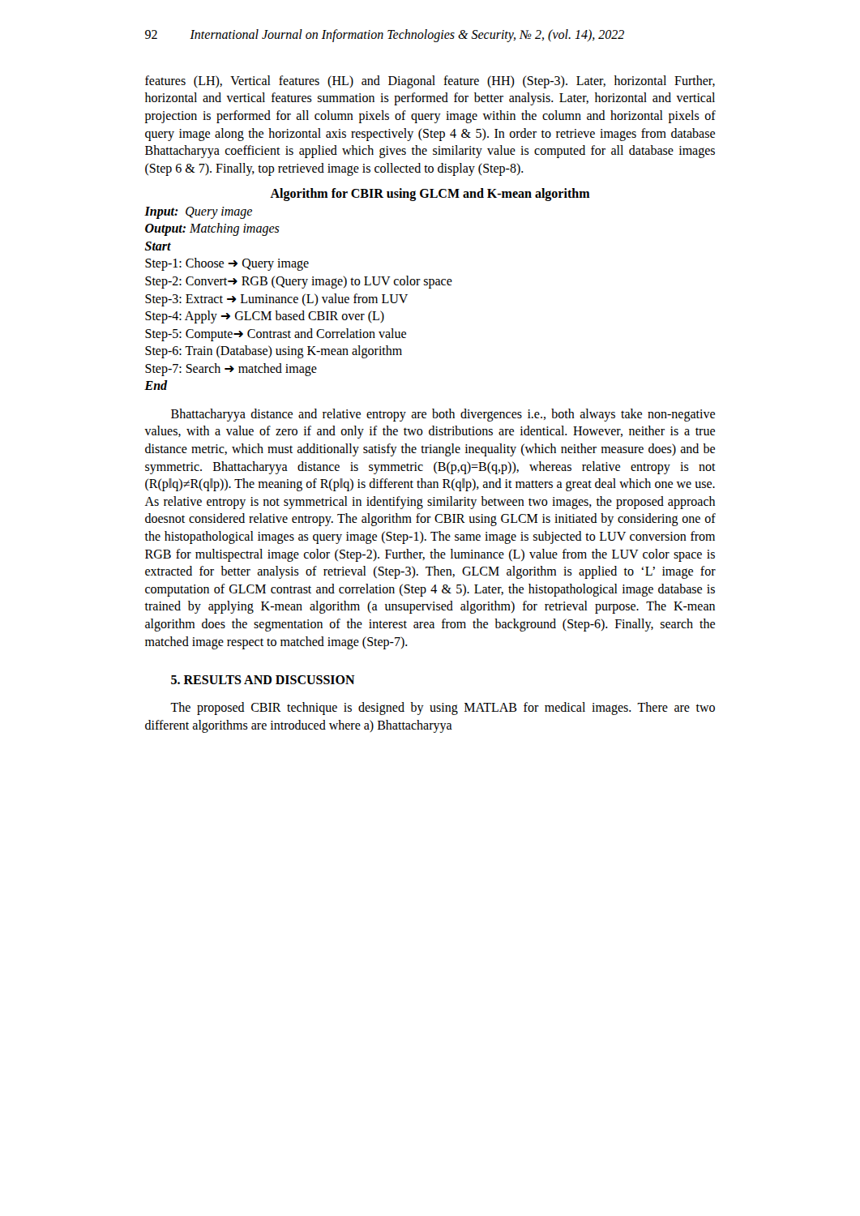92 International Journal on Information Technologies & Security, № 2, (vol. 14), 2022
features (LH), Vertical features (HL) and Diagonal feature (HH) (Step-3). Later, horizontal Further, horizontal and vertical features summation is performed for better analysis. Later, horizontal and vertical projection is performed for all column pixels of query image within the column and horizontal pixels of query image along the horizontal axis respectively (Step 4 & 5). In order to retrieve images from database Bhattacharyya coefficient is applied which gives the similarity value is computed for all database images (Step 6 & 7). Finally, top retrieved image is collected to display (Step-8).
Algorithm for CBIR using GLCM and K-mean algorithm
Input: Query image
Output: Matching images
Start
Step-1: Choose ➜ Query image
Step-2: Convert➜ RGB (Query image) to LUV color space
Step-3: Extract ➜ Luminance (L) value from LUV
Step-4: Apply ➜ GLCM based CBIR over (L)
Step-5: Compute➜ Contrast and Correlation value
Step-6: Train (Database) using K-mean algorithm
Step-7: Search ➜ matched image
End
Bhattacharyya distance and relative entropy are both divergences i.e., both always take non-negative values, with a value of zero if and only if the two distributions are identical. However, neither is a true distance metric, which must additionally satisfy the triangle inequality (which neither measure does) and be symmetric. Bhattacharyya distance is symmetric (B(p,q)=B(q,p)), whereas relative entropy is not (R(p‖q)≠R(q‖p)). The meaning of R(p‖q) is different than R(q‖p), and it matters a great deal which one we use. As relative entropy is not symmetrical in identifying similarity between two images, the proposed approach doesnot considered relative entropy. The algorithm for CBIR using GLCM is initiated by considering one of the histopathological images as query image (Step-1). The same image is subjected to LUV conversion from RGB for multispectral image color (Step-2). Further, the luminance (L) value from the LUV color space is extracted for better analysis of retrieval (Step-3). Then, GLCM algorithm is applied to ‘L’ image for computation of GLCM contrast and correlation (Step 4 & 5). Later, the histopathological image database is trained by applying K-mean algorithm (a unsupervised algorithm) for retrieval purpose. The K-mean algorithm does the segmentation of the interest area from the background (Step-6). Finally, search the matched image respect to matched image (Step-7).
5. RESULTS AND DISCUSSION
The proposed CBIR technique is designed by using MATLAB for medical images. There are two different algorithms are introduced where a) Bhattacharyya